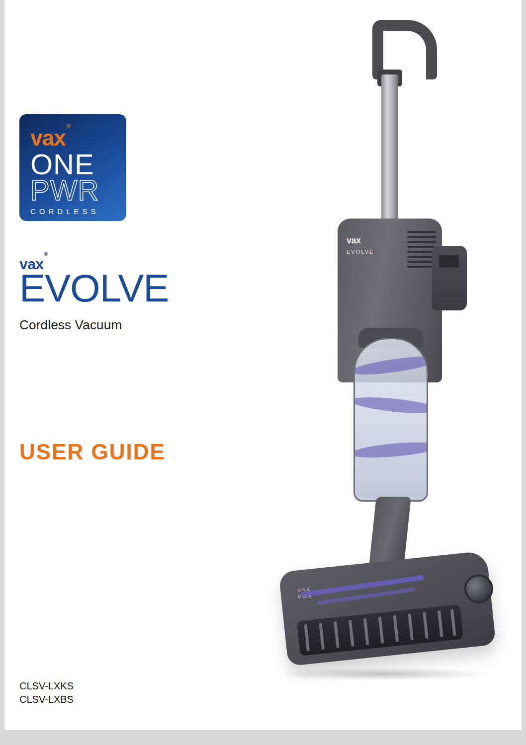vax®
ONE
PWR
CORDLESS
vax®
EVOLVE
Cordless Vacuum
USER GUIDE
CLSV-LXKS
CLSV-LXBS
vax
EVOLVE
ONE
PWR